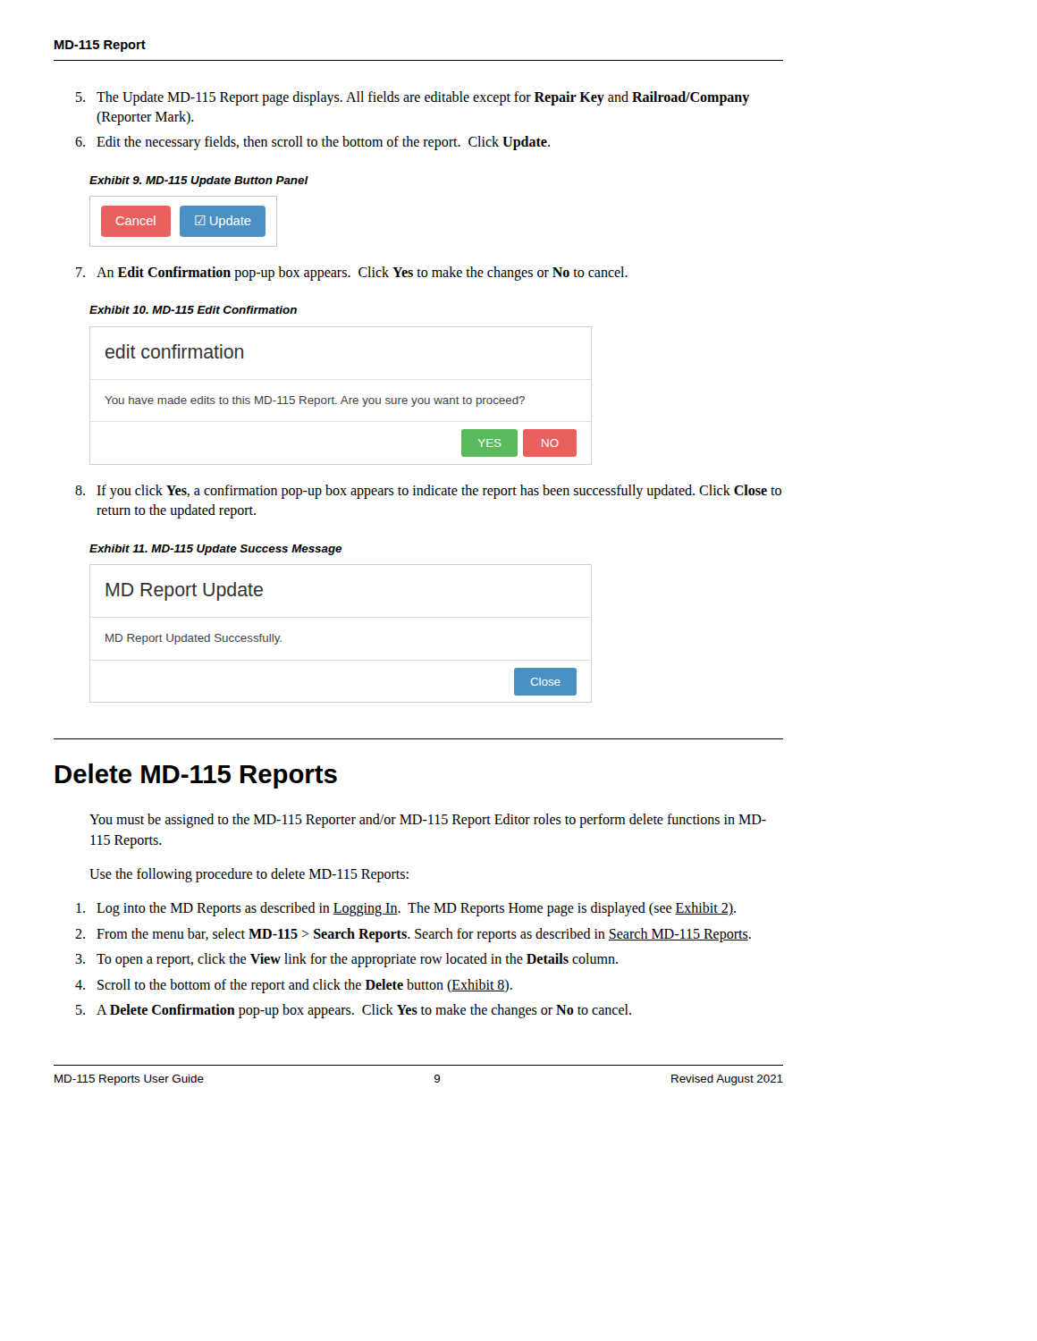MD-115 Report
The Update MD-115 Report page displays. All fields are editable except for Repair Key and Railroad/Company (Reporter Mark).
Edit the necessary fields, then scroll to the bottom of the report. Click Update.
Exhibit 9. MD-115 Update Button Panel
Cancel ☑ Update
An Edit Confirmation pop-up box appears. Click Yes to make the changes or No to cancel.
Exhibit 10. MD-115 Edit Confirmation
edit confirmation
You have made edits to this MD-115 Report. Are you sure you want to proceed?
YES NO
If you click Yes, a confirmation pop-up box appears to indicate the report has been successfully updated. Click Close to return to the updated report.
Exhibit 11. MD-115 Update Success Message
MD Report Update
MD Report Updated Successfully.
Close
Delete MD-115 Reports
You must be assigned to the MD-115 Reporter and/or MD-115 Report Editor roles to perform delete functions in MD-115 Reports.
Use the following procedure to delete MD-115 Reports:
Log into the MD Reports as described in Logging In. The MD Reports Home page is displayed (see Exhibit 2).
From the menu bar, select MD-115 > Search Reports. Search for reports as described in Search MD-115 Reports.
To open a report, click the View link for the appropriate row located in the Details column.
Scroll to the bottom of the report and click the Delete button (Exhibit 8).
A Delete Confirmation pop-up box appears. Click Yes to make the changes or No to cancel.
MD-115 Reports User Guide 9 Revised August 2021